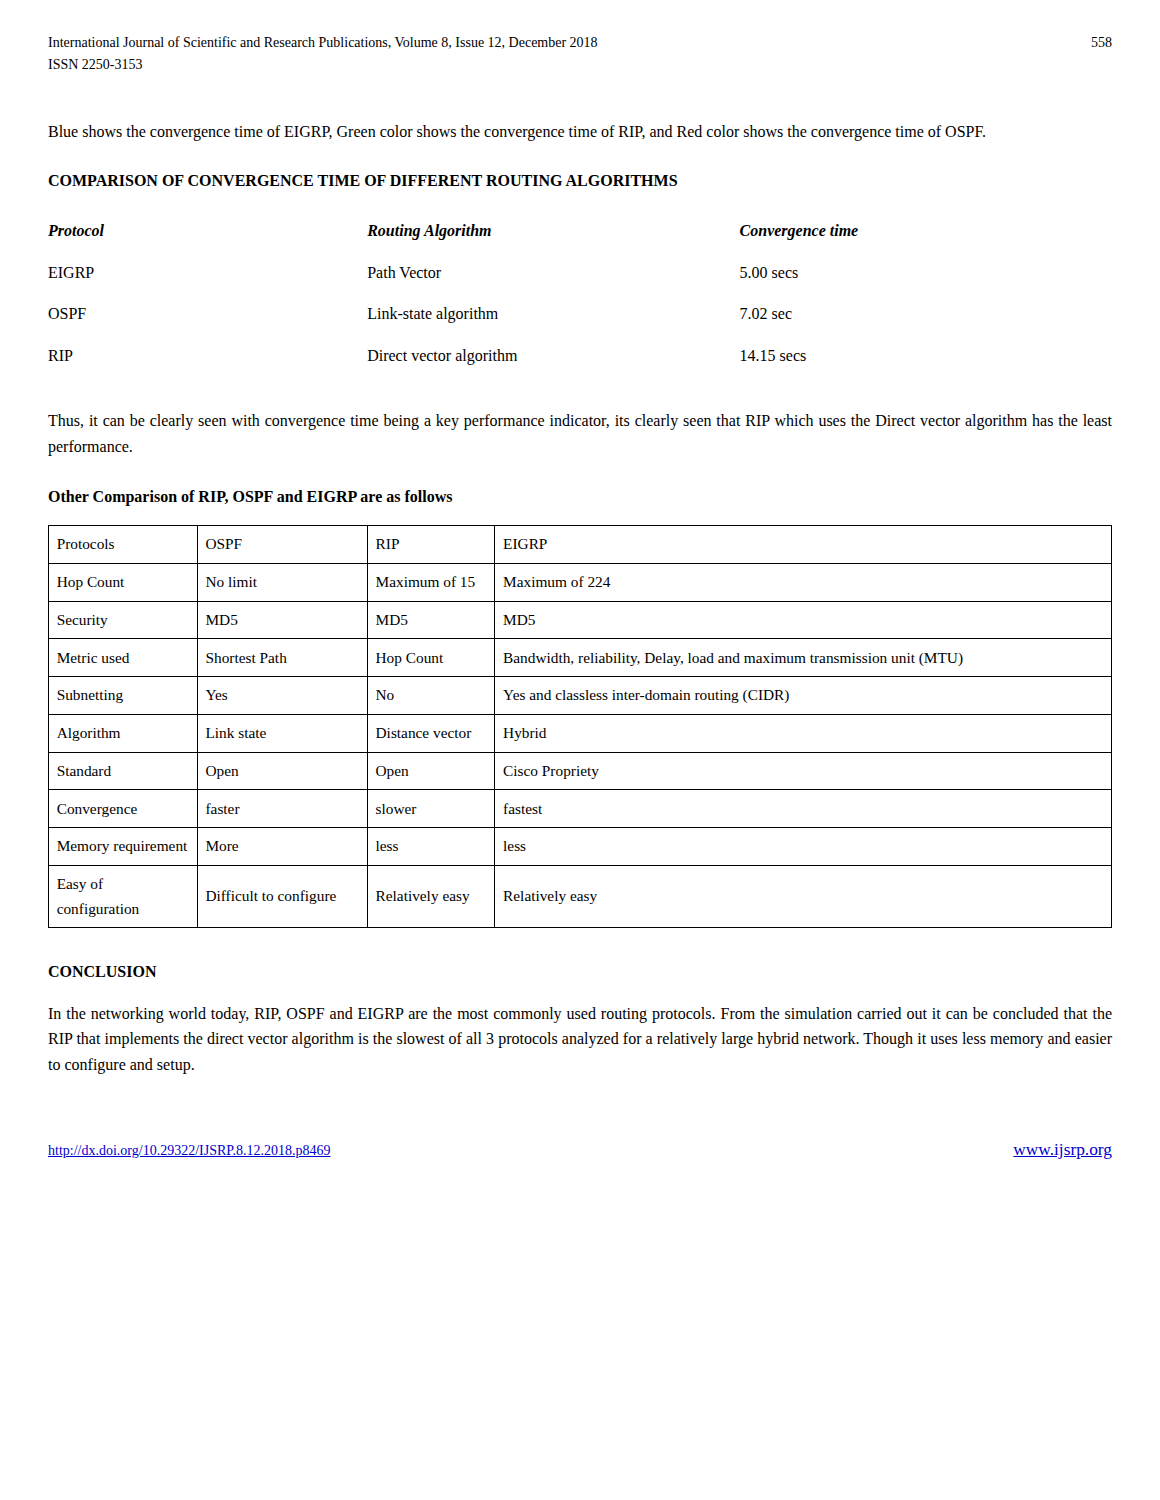International Journal of Scientific and Research Publications, Volume 8, Issue 12, December 2018
ISSN 2250-3153
558
Blue shows the convergence time of EIGRP, Green color shows the convergence time of RIP, and Red color shows the convergence time of OSPF.
Comparison of Convergence Time of Different Routing Algorithms
| Protocol | Routing Algorithm | Convergence time |
| EIGRP | Path Vector | 5.00 secs |
| OSPF | Link-state algorithm | 7.02 sec |
| RIP | Direct vector algorithm | 14.15 secs |
Thus, it can be clearly seen with convergence time being a key performance indicator, its clearly seen that RIP which uses the Direct vector algorithm has the least performance.
Other Comparison of RIP, OSPF and EIGRP are as follows
| Protocols | OSPF | RIP | EIGRP |
| Hop Count | No limit | Maximum of 15 | Maximum of 224 |
| Security | MD5 | MD5 | MD5 |
| Metric used | Shortest Path | Hop Count | Bandwidth, reliability, Delay, load and maximum transmission unit (MTU) |
| Subnetting | Yes | No | Yes and classless inter-domain routing (CIDR) |
| Algorithm | Link state | Distance vector | Hybrid |
| Standard | Open | Open | Cisco Propriety |
| Convergence | faster | slower | fastest |
| Memory requirement | More | less | less |
| Easy of configuration | Difficult to configure | Relatively easy | Relatively easy |
Conclusion
In the networking world today, RIP, OSPF and EIGRP are the most commonly used routing protocols. From the simulation carried out it can be concluded that the RIP that implements the direct vector algorithm is the slowest of all 3 protocols analyzed for a relatively large hybrid network. Though it uses less memory and easier to configure and setup.
http://dx.doi.org/10.29322/IJSRP.8.12.2018.p8469
www.ijsrp.org